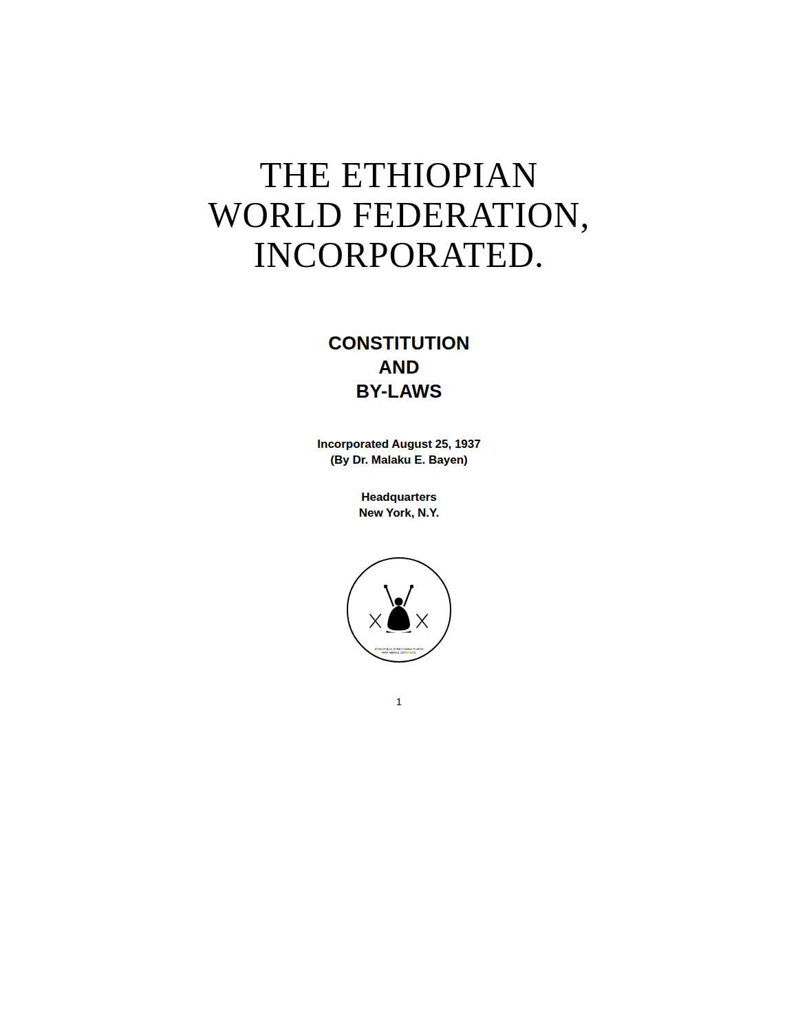The Ethiopian World Federation, Incorporated.
Constitution
and
By-Laws
Incorporated August 25, 1937
(By Dr. Malaku E. Bayen)
Headquarters
New York, N.Y.
Ethiopia is stretching forth
her hands unto God
1